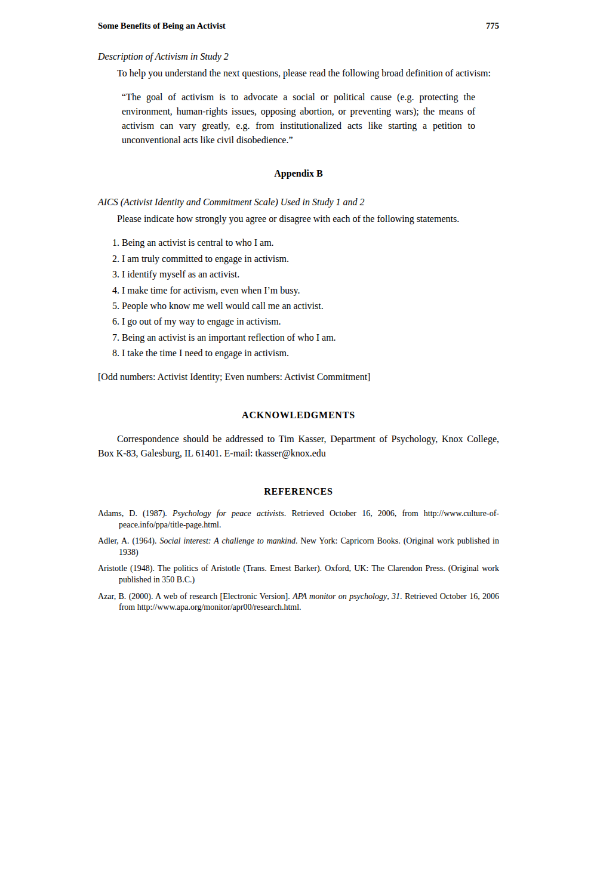Some Benefits of Being an Activist 775
Description of Activism in Study 2
To help you understand the next questions, please read the following broad definition of activism:
“The goal of activism is to advocate a social or political cause (e.g. protecting the environment, human-rights issues, opposing abortion, or preventing wars); the means of activism can vary greatly, e.g. from institutionalized acts like starting a petition to unconventional acts like civil disobedience.”
Appendix B
AICS (Activist Identity and Commitment Scale) Used in Study 1 and 2
Please indicate how strongly you agree or disagree with each of the following statements.
Being an activist is central to who I am.
I am truly committed to engage in activism.
I identify myself as an activist.
I make time for activism, even when I’m busy.
People who know me well would call me an activist.
I go out of my way to engage in activism.
Being an activist is an important reflection of who I am.
I take the time I need to engage in activism.
[Odd numbers: Activist Identity; Even numbers: Activist Commitment]
ACKNOWLEDGMENTS
Correspondence should be addressed to Tim Kasser, Department of Psychology, Knox College, Box K-83, Galesburg, IL 61401. E-mail: tkasser@knox.edu
REFERENCES
Adams, D. (1987). Psychology for peace activists. Retrieved October 16, 2006, from http://www.culture-of-peace.info/ppa/title-page.html.
Adler, A. (1964). Social interest: A challenge to mankind. New York: Capricorn Books. (Original work published in 1938)
Aristotle (1948). The politics of Aristotle (Trans. Ernest Barker). Oxford, UK: The Clarendon Press. (Original work published in 350 B.C.)
Azar, B. (2000). A web of research [Electronic Version]. APA monitor on psychology, 31. Retrieved October 16, 2006 from http://www.apa.org/monitor/apr00/research.html.